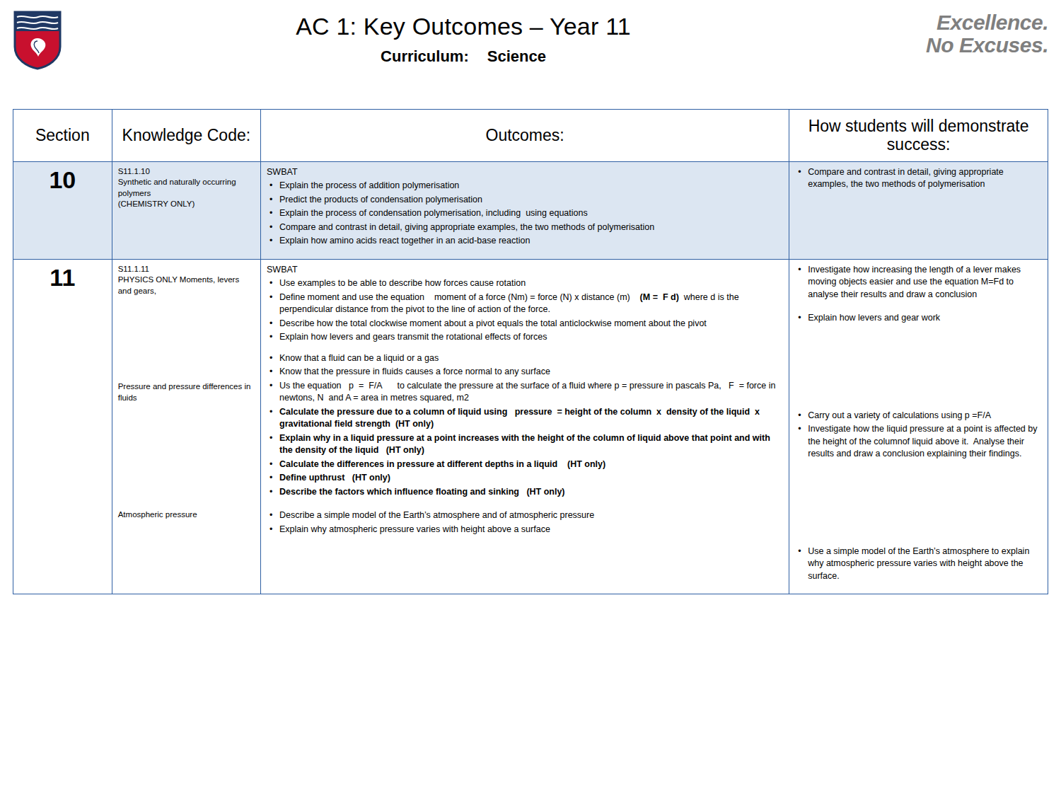AC 1: Key Outcomes – Year 11
Curriculum:Science
Excellence.
No Excuses.
| Section | Knowledge Code: | Outcomes: | How students will demonstrate success: |
| --- | --- | --- | --- |
| 10 | S11.1.10 Synthetic and naturally occurring polymers (CHEMISTRY ONLY) | SWBAT Explain the process of addition polymerisation Predict the products of condensation polymerisation Explain the process of condensation polymerisation, including using equations Compare and contrast in detail, giving appropriate examples, the two methods of polymerisation Explain how amino acids react together in an acid-base reaction | Compare and contrast in detail, giving appropriate examples, the two methods of polymerisation |
| 11 | S11.1.11 PHYSICS ONLY Moments, levers and gears, Pressure and pressure differences in fluids Atmospheric pressure | SWBAT Use examples to be able to describe how forces cause rotation Define moment and use the equation moment of a force (Nm) = force (N) x distance (m) (M = F d) where d is the perpendicular distance from the pivot to the line of action of the force. Describe how the total clockwise moment about a pivot equals the total anticlockwise moment about the pivot Explain how levers and gears transmit the rotational effects of forces Know that a fluid can be a liquid or a gas Know that the pressure in fluids causes a force normal to any surface Us the equation p = F/A to calculate the pressure at the surface of a fluid where p = pressure in pascals Pa, F = force in newtons, N and A = area in metres squared, m2 Calculate the pressure due to a column of liquid using pressure = height of the column x density of the liquid x gravitational field strength (HT only) Explain why in a liquid pressure at a point increases with the height of the column of liquid above that point and with the density of the liquid (HT only) Calculate the differences in pressure at different depths in a liquid (HT only) Define upthrust (HT only) Describe the factors which influence floating and sinking (HT only) Describe a simple model of the Earth’s atmosphere and of atmospheric pressure Explain why atmospheric pressure varies with height above a surface | Investigate how increasing the length of a lever makes moving objects easier and use the equation M=Fd to analyse their results and draw a conclusion Explain how levers and gear work Carry out a variety of calculations using p =F/A Investigate how the liquid pressure at a point is affected by the height of the columnof liquid above it. Analyse their results and draw a conclusion explaining their findings. Use a simple model of the Earth’s atmosphere to explain why atmospheric pressure varies with height above the surface. |